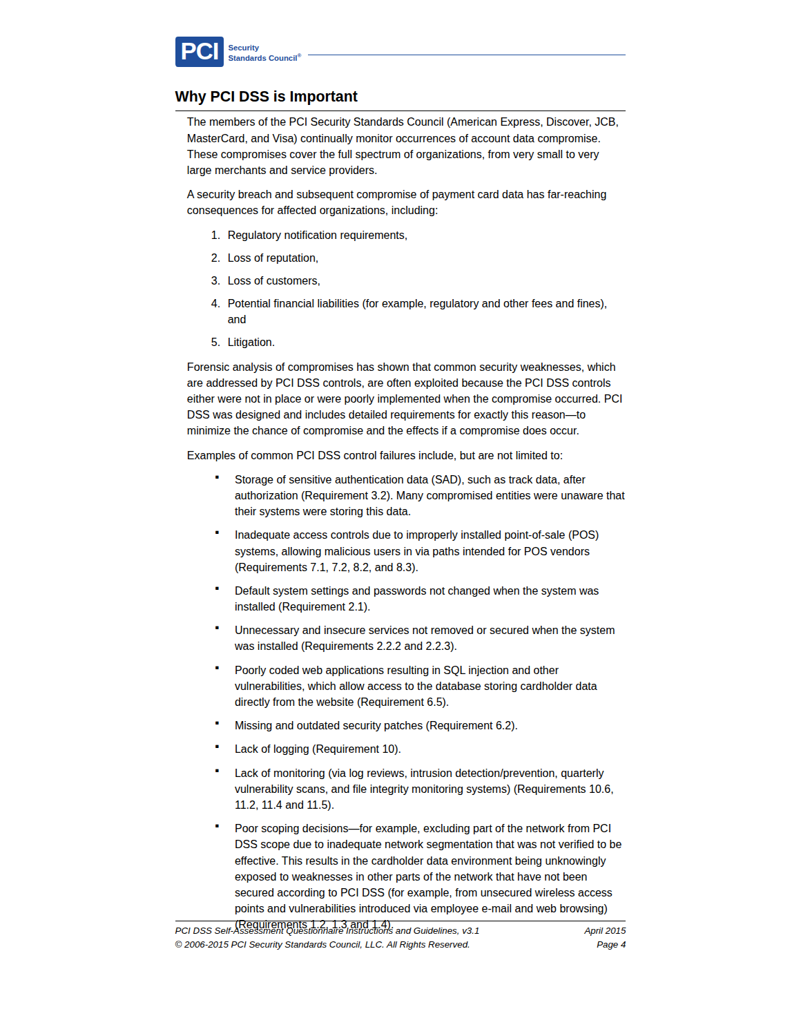PCI Security
Standards Council®
Why PCI DSS is Important
The members of the PCI Security Standards Council (American Express, Discover, JCB, MasterCard, and Visa) continually monitor occurrences of account data compromise. These compromises cover the full spectrum of organizations, from very small to very large merchants and service providers.
A security breach and subsequent compromise of payment card data has far-reaching consequences for affected organizations, including:
Regulatory notification requirements,
Loss of reputation,
Loss of customers,
Potential financial liabilities (for example, regulatory and other fees and fines), and
Litigation.
Forensic analysis of compromises has shown that common security weaknesses, which are addressed by PCI DSS controls, are often exploited because the PCI DSS controls either were not in place or were poorly implemented when the compromise occurred. PCI DSS was designed and includes detailed requirements for exactly this reason—to minimize the chance of compromise and the effects if a compromise does occur.
Examples of common PCI DSS control failures include, but are not limited to:
Storage of sensitive authentication data (SAD), such as track data, after authorization (Requirement 3.2). Many compromised entities were unaware that their systems were storing this data.
Inadequate access controls due to improperly installed point-of-sale (POS) systems, allowing malicious users in via paths intended for POS vendors (Requirements 7.1, 7.2, 8.2, and 8.3).
Default system settings and passwords not changed when the system was installed (Requirement 2.1).
Unnecessary and insecure services not removed or secured when the system was installed (Requirements 2.2.2 and 2.2.3).
Poorly coded web applications resulting in SQL injection and other vulnerabilities, which allow access to the database storing cardholder data directly from the website (Requirement 6.5).
Missing and outdated security patches (Requirement 6.2).
Lack of logging (Requirement 10).
Lack of monitoring (via log reviews, intrusion detection/prevention, quarterly vulnerability scans, and file integrity monitoring systems) (Requirements 10.6, 11.2, 11.4 and 11.5).
Poor scoping decisions—for example, excluding part of the network from PCI DSS scope due to inadequate network segmentation that was not verified to be effective. This results in the cardholder data environment being unknowingly exposed to weaknesses in other parts of the network that have not been secured according to PCI DSS (for example, from unsecured wireless access points and vulnerabilities introduced via employee e-mail and web browsing) (Requirements 1.2, 1.3 and 1.4).
PCI DSS Self-Assessment Questionnaire Instructions and Guidelines, v3.1
April 2015
© 2006-2015 PCI Security Standards Council, LLC. All Rights Reserved.
Page 4